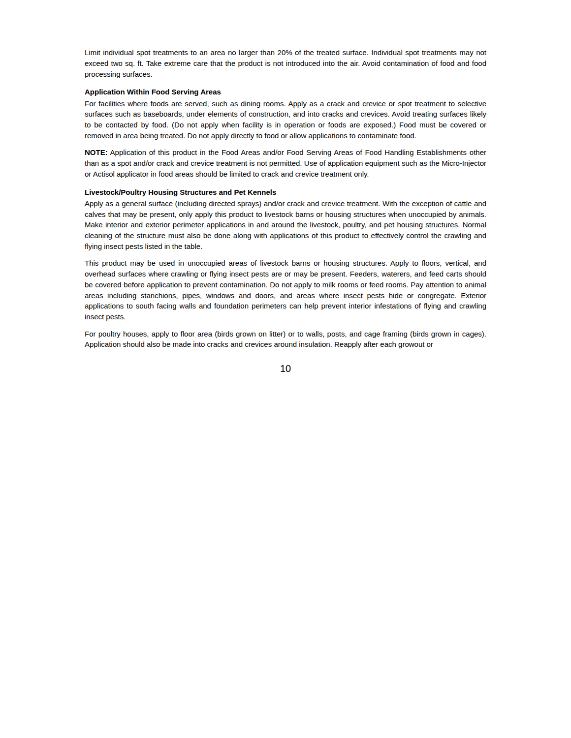Limit individual spot treatments to an area no larger than 20% of the treated surface. Individual spot treatments may not exceed two sq. ft. Take extreme care that the product is not introduced into the air. Avoid contamination of food and food processing surfaces.
Application Within Food Serving Areas
For facilities where foods are served, such as dining rooms. Apply as a crack and crevice or spot treatment to selective surfaces such as baseboards, under elements of construction, and into cracks and crevices. Avoid treating surfaces likely to be contacted by food. (Do not apply when facility is in operation or foods are exposed.) Food must be covered or removed in area being treated. Do not apply directly to food or allow applications to contaminate food.
NOTE: Application of this product in the Food Areas and/or Food Serving Areas of Food Handling Establishments other than as a spot and/or crack and crevice treatment is not permitted. Use of application equipment such as the Micro-Injector or Actisol applicator in food areas should be limited to crack and crevice treatment only.
Livestock/Poultry Housing Structures and Pet Kennels
Apply as a general surface (including directed sprays) and/or crack and crevice treatment. With the exception of cattle and calves that may be present, only apply this product to livestock barns or housing structures when unoccupied by animals. Make interior and exterior perimeter applications in and around the livestock, poultry, and pet housing structures. Normal cleaning of the structure must also be done along with applications of this product to effectively control the crawling and flying insect pests listed in the table.
This product may be used in unoccupied areas of livestock barns or housing structures. Apply to floors, vertical, and overhead surfaces where crawling or flying insect pests are or may be present. Feeders, waterers, and feed carts should be covered before application to prevent contamination. Do not apply to milk rooms or feed rooms. Pay attention to animal areas including stanchions, pipes, windows and doors, and areas where insect pests hide or congregate. Exterior applications to south facing walls and foundation perimeters can help prevent interior infestations of flying and crawling insect pests.
For poultry houses, apply to floor area (birds grown on litter) or to walls, posts, and cage framing (birds grown in cages). Application should also be made into cracks and crevices around insulation. Reapply after each growout or
10